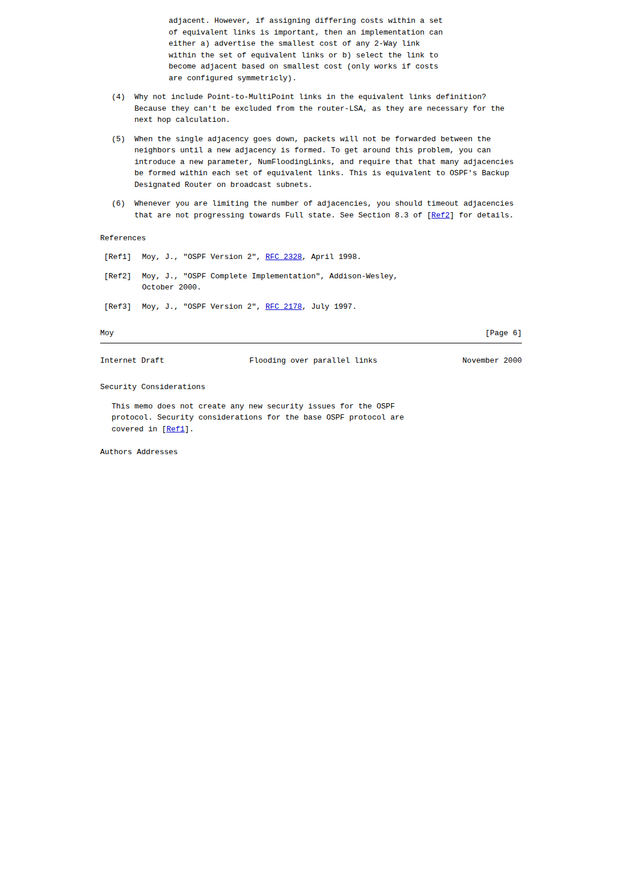adjacent. However, if assigning differing costs within a set
of equivalent links is important, then an implementation can
either a) advertise the smallest cost of any 2-Way link
within the set of equivalent links or b) select the link to
become adjacent based on smallest cost (only works if costs
are configured symmetricly).
(4) Why not include Point-to-MultiPoint links in the equivalent links definition? Because they can't be excluded from the router-LSA, as they are necessary for the next hop calculation.
(5) When the single adjacency goes down, packets will not be forwarded between the neighbors until a new adjacency is formed. To get around this problem, you can introduce a new parameter, NumFloodingLinks, and require that that many adjacencies be formed within each set of equivalent links. This is equivalent to OSPF's Backup Designated Router on broadcast subnets.
(6) Whenever you are limiting the number of adjacencies, you should timeout adjacencies that are not progressing towards Full state. See Section 8.3 of [Ref2] for details.
References
[Ref1]
Moy, J., "OSPF Version 2", RFC 2328, April 1998.
[Ref2]
Moy, J., "OSPF Complete Implementation", Addison-Wesley,
October 2000.
[Ref3]
Moy, J., "OSPF Version 2", RFC 2178, July 1997.
Moy [Page 6]
Internet Draft Flooding over parallel links November 2000
Security Considerations
This memo does not create any new security issues for the OSPF
protocol. Security considerations for the base OSPF protocol are
covered in [Ref1].
Authors Addresses